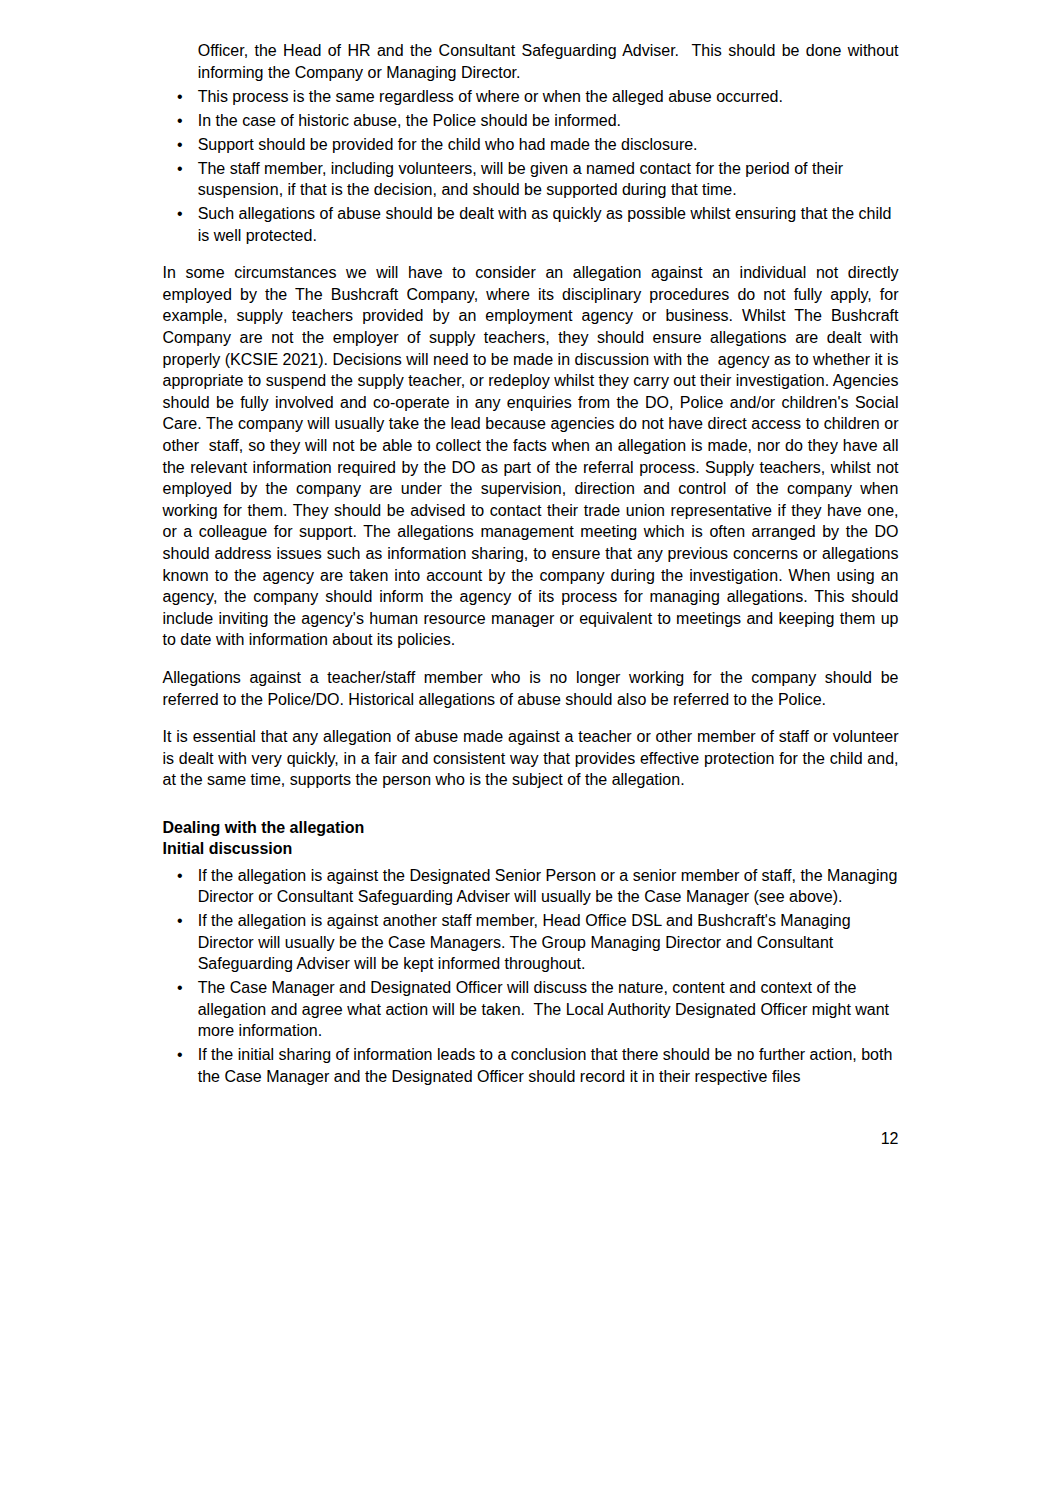Officer, the Head of HR and the Consultant Safeguarding Adviser. This should be done without informing the Company or Managing Director.
This process is the same regardless of where or when the alleged abuse occurred.
In the case of historic abuse, the Police should be informed.
Support should be provided for the child who had made the disclosure.
The staff member, including volunteers, will be given a named contact for the period of their suspension, if that is the decision, and should be supported during that time.
Such allegations of abuse should be dealt with as quickly as possible whilst ensuring that the child is well protected.
In some circumstances we will have to consider an allegation against an individual not directly employed by the The Bushcraft Company, where its disciplinary procedures do not fully apply, for example, supply teachers provided by an employment agency or business. Whilst The Bushcraft Company are not the employer of supply teachers, they should ensure allegations are dealt with properly (KCSIE 2021). Decisions will need to be made in discussion with the agency as to whether it is appropriate to suspend the supply teacher, or redeploy whilst they carry out their investigation. Agencies should be fully involved and co-operate in any enquiries from the DO, Police and/or children's Social Care. The company will usually take the lead because agencies do not have direct access to children or other staff, so they will not be able to collect the facts when an allegation is made, nor do they have all the relevant information required by the DO as part of the referral process. Supply teachers, whilst not employed by the company are under the supervision, direction and control of the company when working for them. They should be advised to contact their trade union representative if they have one, or a colleague for support. The allegations management meeting which is often arranged by the DO should address issues such as information sharing, to ensure that any previous concerns or allegations known to the agency are taken into account by the company during the investigation. When using an agency, the company should inform the agency of its process for managing allegations. This should include inviting the agency's human resource manager or equivalent to meetings and keeping them up to date with information about its policies.
Allegations against a teacher/staff member who is no longer working for the company should be referred to the Police/DO. Historical allegations of abuse should also be referred to the Police.
It is essential that any allegation of abuse made against a teacher or other member of staff or volunteer is dealt with very quickly, in a fair and consistent way that provides effective protection for the child and, at the same time, supports the person who is the subject of the allegation.
Dealing with the allegation
Initial discussion
If the allegation is against the Designated Senior Person or a senior member of staff, the Managing Director or Consultant Safeguarding Adviser will usually be the Case Manager (see above).
If the allegation is against another staff member, Head Office DSL and Bushcraft's Managing Director will usually be the Case Managers. The Group Managing Director and Consultant Safeguarding Adviser will be kept informed throughout.
The Case Manager and Designated Officer will discuss the nature, content and context of the allegation and agree what action will be taken. The Local Authority Designated Officer might want more information.
If the initial sharing of information leads to a conclusion that there should be no further action, both the Case Manager and the Designated Officer should record it in their respective files
12